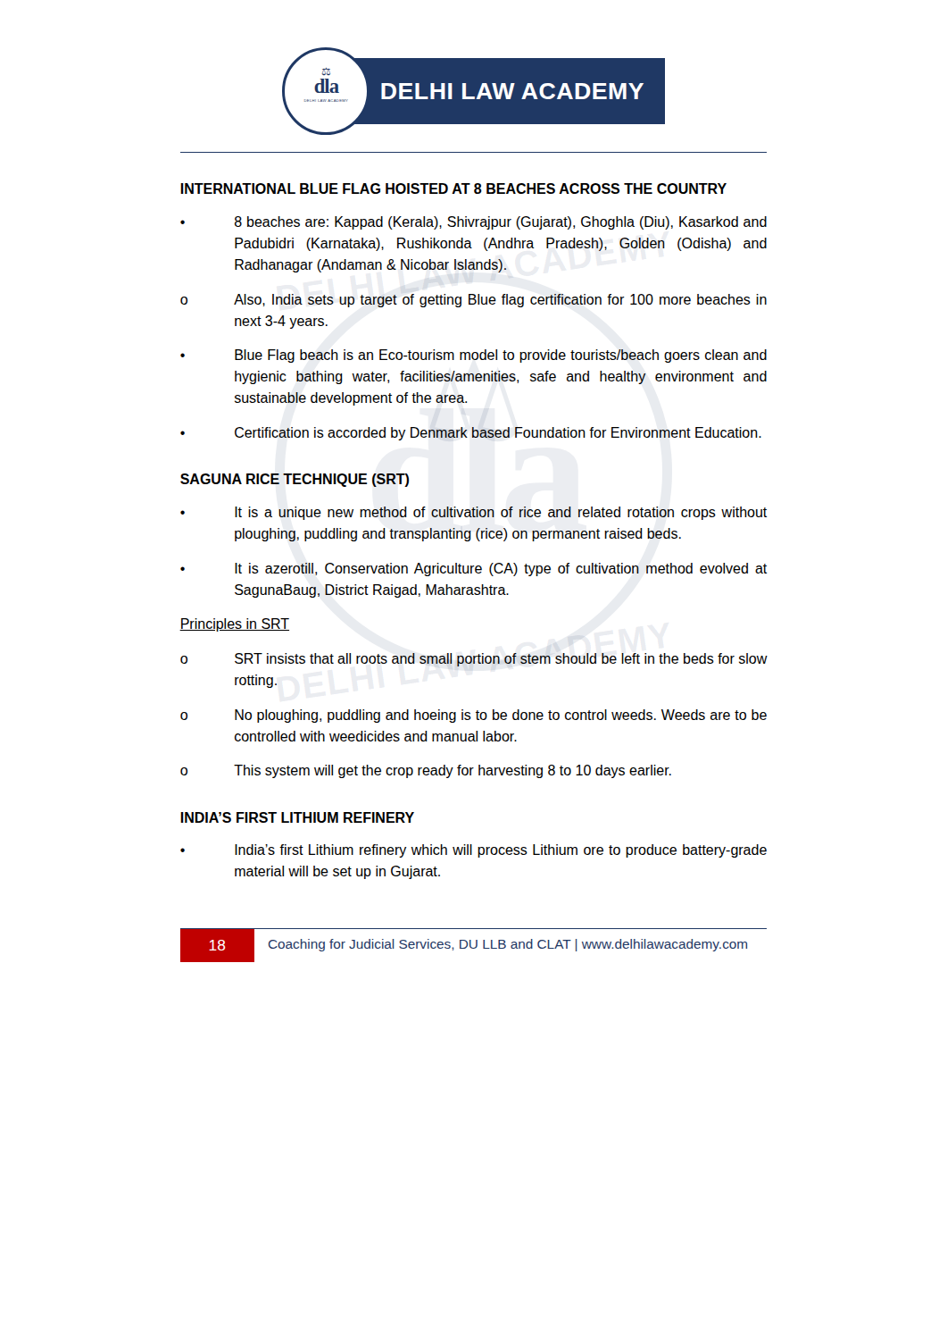⚖
dla
DELHI LAW ACADEMY
DELHI LAW ACADEMY
⚖
dla
Delhi Law Academy
DELHI LAW ACADEMY
INTERNATIONAL BLUE FLAG HOISTED AT 8 BEACHES ACROSS THE COUNTRY
•
8 beaches are: Kappad (Kerala), Shivrajpur (Gujarat), Ghoghla (Diu), Kasarkod and Padubidri (Karnataka), Rushikonda (Andhra Pradesh), Golden (Odisha) and Radhanagar (Andaman & Nicobar Islands).
o
Also, India sets up target of getting Blue flag certification for 100 more beaches in next 3-4 years.
•
Blue Flag beach is an Eco-tourism model to provide tourists/beach goers clean and hygienic bathing water, facilities/amenities, safe and healthy environment and sustainable development of the area.
•
Certification is accorded by Denmark based Foundation for Environment Education.
SAGUNA RICE TECHNIQUE (SRT)
•
It is a unique new method of cultivation of rice and related rotation crops without ploughing, puddling and transplanting (rice) on permanent raised beds.
•
It is azerotill, Conservation Agriculture (CA) type of cultivation method evolved at SagunaBaug, District Raigad, Maharashtra.
Principles in SRT
o
SRT insists that all roots and small portion of stem should be left in the beds for slow rotting.
o
No ploughing, puddling and hoeing is to be done to control weeds. Weeds are to be controlled with weedicides and manual labor.
o
This system will get the crop ready for harvesting 8 to 10 days earlier.
INDIA’S FIRST LITHIUM REFINERY
•
India’s first Lithium refinery which will process Lithium ore to produce battery-grade material will be set up in Gujarat.
18
Coaching for Judicial Services, DU LLB and CLAT | www.delhilawacademy.com